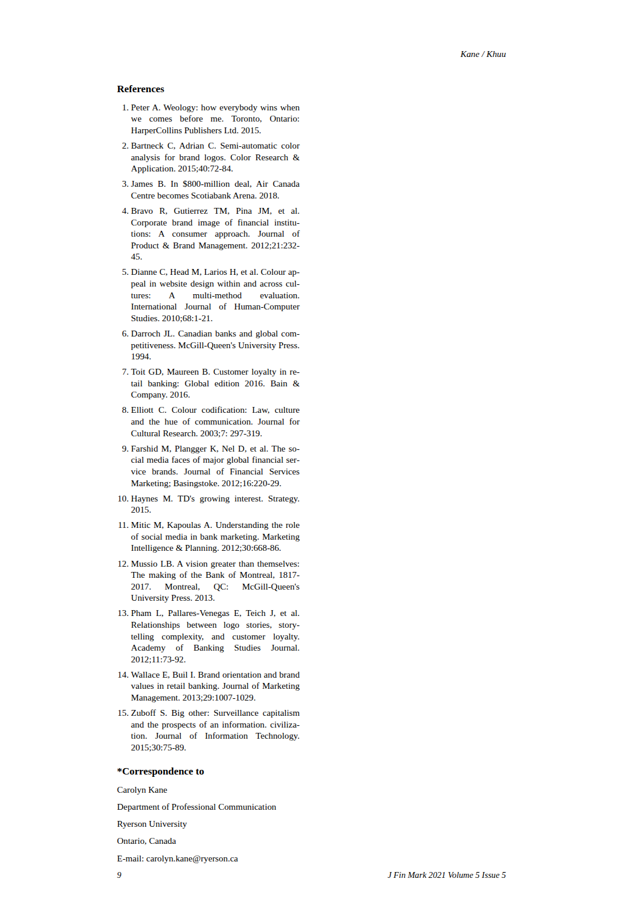Kane / Khuu
References
Peter A. Weology: how everybody wins when we comes before me. Toronto, Ontario: HarperCollins Publishers Ltd. 2015.
Bartneck C, Adrian C. Semi-automatic color analysis for brand logos. Color Research & Application. 2015;40:72-84.
James B. In $800-million deal, Air Canada Centre becomes Scotiabank Arena. 2018.
Bravo R, Gutierrez TM, Pina JM, et al. Corporate brand image of financial institutions: A consumer approach. Journal of Product & Brand Management. 2012;21:232-45.
Dianne C, Head M, Larios H, et al. Colour appeal in website design within and across cultures: A multi-method evaluation. International Journal of Human-Computer Studies. 2010;68:1-21.
Darroch JL. Canadian banks and global competitiveness. McGill-Queen's University Press. 1994.
Toit GD, Maureen B. Customer loyalty in retail banking: Global edition 2016. Bain & Company. 2016.
Elliott C. Colour codification: Law, culture and the hue of communication. Journal for Cultural Research. 2003;7: 297-319.
Farshid M, Plangger K, Nel D, et al. The social media faces of major global financial service brands. Journal of Financial Services Marketing; Basingstoke. 2012;16:220-29.
Haynes M. TD's growing interest. Strategy. 2015.
Mitic M, Kapoulas A. Understanding the role of social media in bank marketing. Marketing Intelligence & Planning. 2012;30:668-86.
Mussio LB. A vision greater than themselves: The making of the Bank of Montreal, 1817-2017. Montreal, QC: McGill-Queen's University Press. 2013.
Pham L, Pallares-Venegas E, Teich J, et al. Relationships between logo stories, storytelling complexity, and customer loyalty. Academy of Banking Studies Journal. 2012;11:73-92.
Wallace E, Buil I. Brand orientation and brand values in retail banking. Journal of Marketing Management. 2013;29:1007-1029.
Zuboff S. Big other: Surveillance capitalism and the prospects of an information. civilization. Journal of Information Technology. 2015;30:75-89.
*Correspondence to
Carolyn Kane
Department of Professional Communication
Ryerson University
Ontario, Canada
E-mail: carolyn.kane@ryerson.ca
9 J Fin Mark 2021 Volume 5 Issue 5